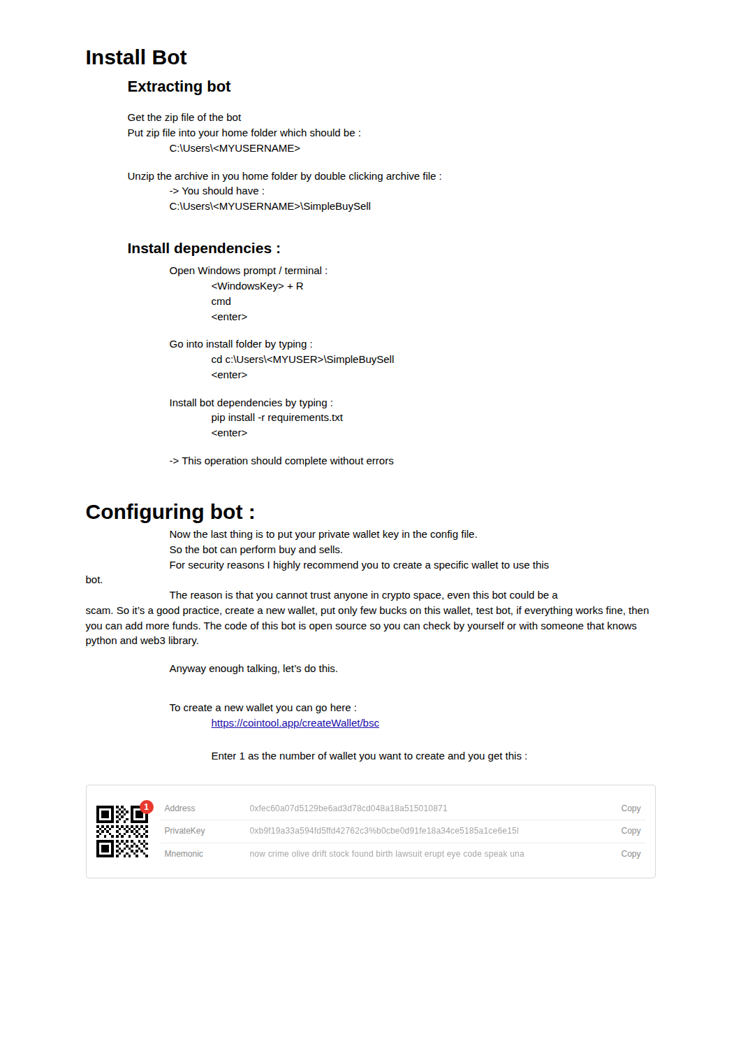Install Bot
Extracting bot
Get the zip file of the bot
Put zip file into your home folder which should be :
C:\Users\<MYUSERNAME>
Unzip the archive in you home folder by double clicking archive file :
-> You should have :
C:\Users\<MYUSERNAME>\SimpleBuySell
Install dependencies :
Open Windows prompt / terminal :
<WindowsKey> + R
cmd
<enter>
Go into install folder by typing :
cd c:\Users\<MYUSER>\SimpleBuySell
<enter>
Install bot dependencies by typing :
pip install -r requirements.txt
<enter>
-> This operation should complete without errors
Configuring bot :
Now the last thing is to put your private wallet key in the config file.
So the bot can perform buy and sells.
For security reasons I highly recommend you to create a specific wallet to use this
bot.
The reason is that you cannot trust anyone in crypto space, even this bot could be a
scam. So it’s a good practice, create a new wallet, put only few bucks on this wallet, test bot, if everything works fine, then you can add more funds. The code of this bot is open source so you can check by yourself or with someone that knows python and web3 library.
Anyway enough talking, let’s do this.
To create a new wallet you can go here :
https://cointool.app/createWallet/bsc
Enter 1 as the number of wallet you want to create and you get this :
1
| Address | 0xfec60a07d5129be6ad3d78cd048a18a515010871 | Copy |
| PrivateKey | 0xb9f19a33a594fd5ffd42762c3%b0cbe0d91fe18a34ce5185a1ce6e15l | Copy |
| Mnemonic | now crime olive drift stock found birth lawsuit erupt eye code speak una | Copy |